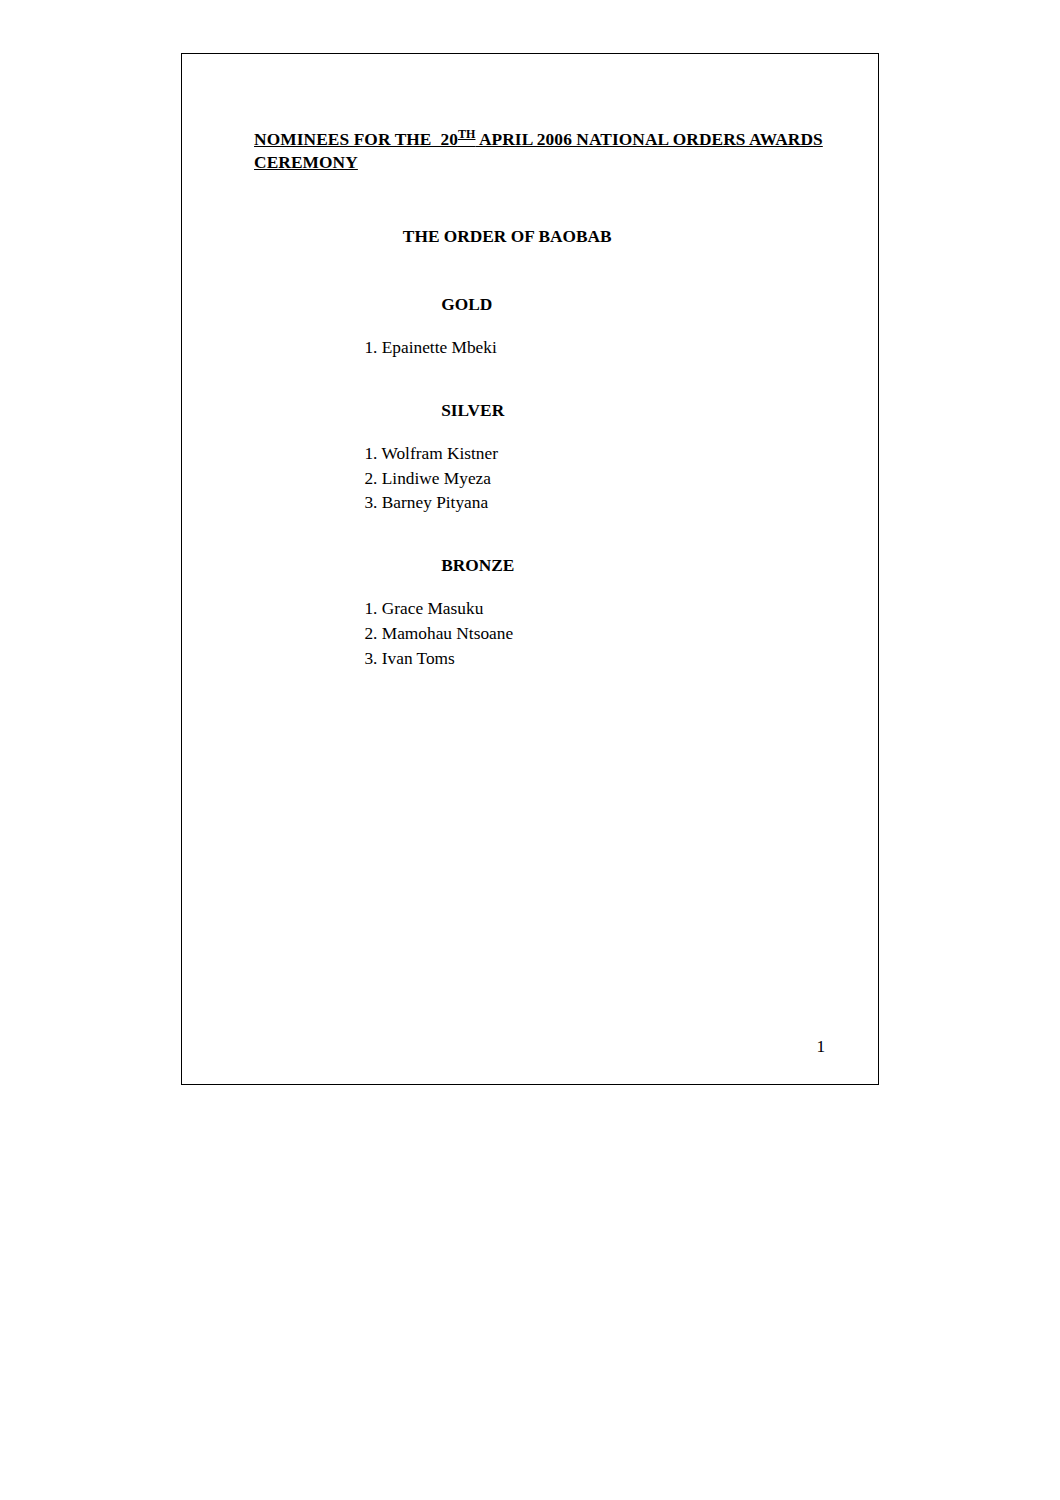NOMINEES FOR THE 20TH APRIL 2006 NATIONAL ORDERS AWARDS CEREMONY
THE ORDER OF BAOBAB
GOLD
1. Epainette Mbeki
SILVER
1. Wolfram Kistner
2. Lindiwe Myeza
3. Barney Pityana
BRONZE
1. Grace Masuku
2. Mamohau Ntsoane
3. Ivan Toms
1